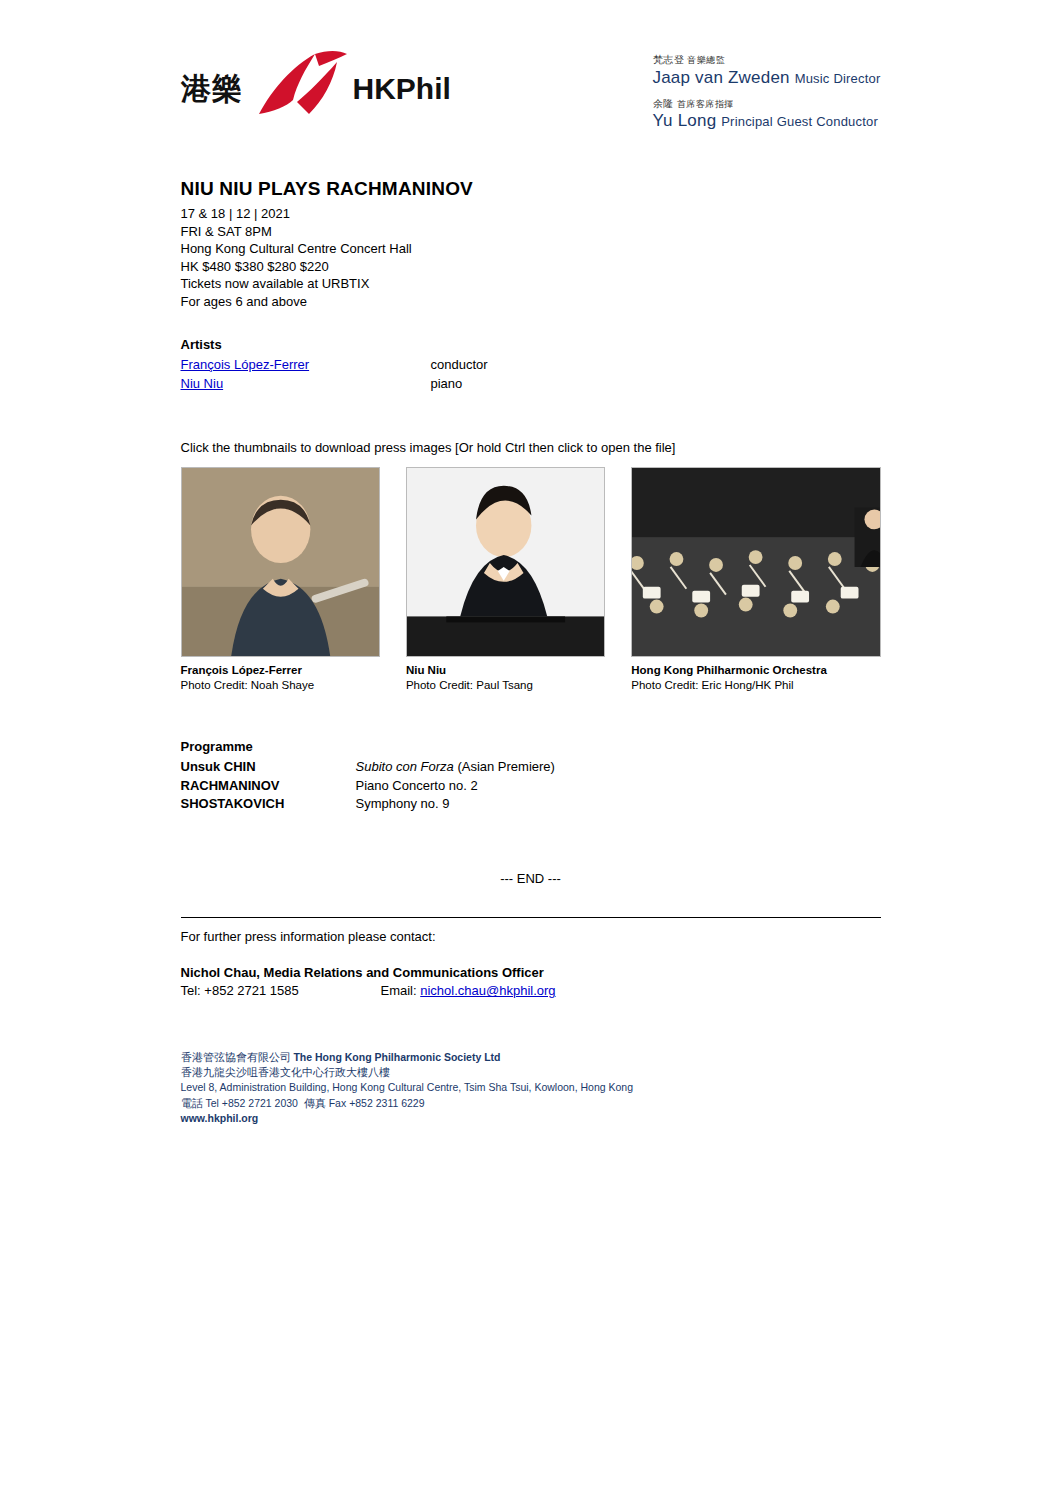港樂
HK Phil
梵志登 音樂總監
Jaap van Zweden Music Director
余隆 首席客席指揮
Yu Long Principal Guest Conductor
NIU NIU PLAYS RACHMANINOV
17 & 18 | 12 | 2021
FRI & SAT 8PM
Hong Kong Cultural Centre Concert Hall
HK $480 $380 $280 $220
Tickets now available at URBTIX
For ages 6 and above
Artists
| François López-Ferrer | conductor |
| Niu Niu | piano |
Click the thumbnails to download press images [Or hold Ctrl then click to open the file]
François López-Ferrer Photo Credit: Noah Shaye
Niu Niu Photo Credit: Paul Tsang
Hong Kong Philharmonic Orchestra Photo Credit: Eric Hong/HK Phil
Programme
| Unsuk CHIN | Subito con Forza (Asian Premiere) |
| RACHMANINOV | Piano Concerto no. 2 |
| SHOSTAKOVICH | Symphony no. 9 |
--- END ---
For further press information please contact:
Nichol Chau, Media Relations and Communications Officer
Tel: +852 2721 1585 Email: nichol.chau@hkphil.org
香港管弦協會有限公司 The Hong Kong Philharmonic Society Ltd
香港九龍尖沙咀香港文化中心行政大樓八樓
Level 8, Administration Building, Hong Kong Cultural Centre, Tsim Sha Tsui, Kowloon, Hong Kong
電話 Tel +852 2721 2030 傳真 Fax +852 2311 6229
www.hkphil.org